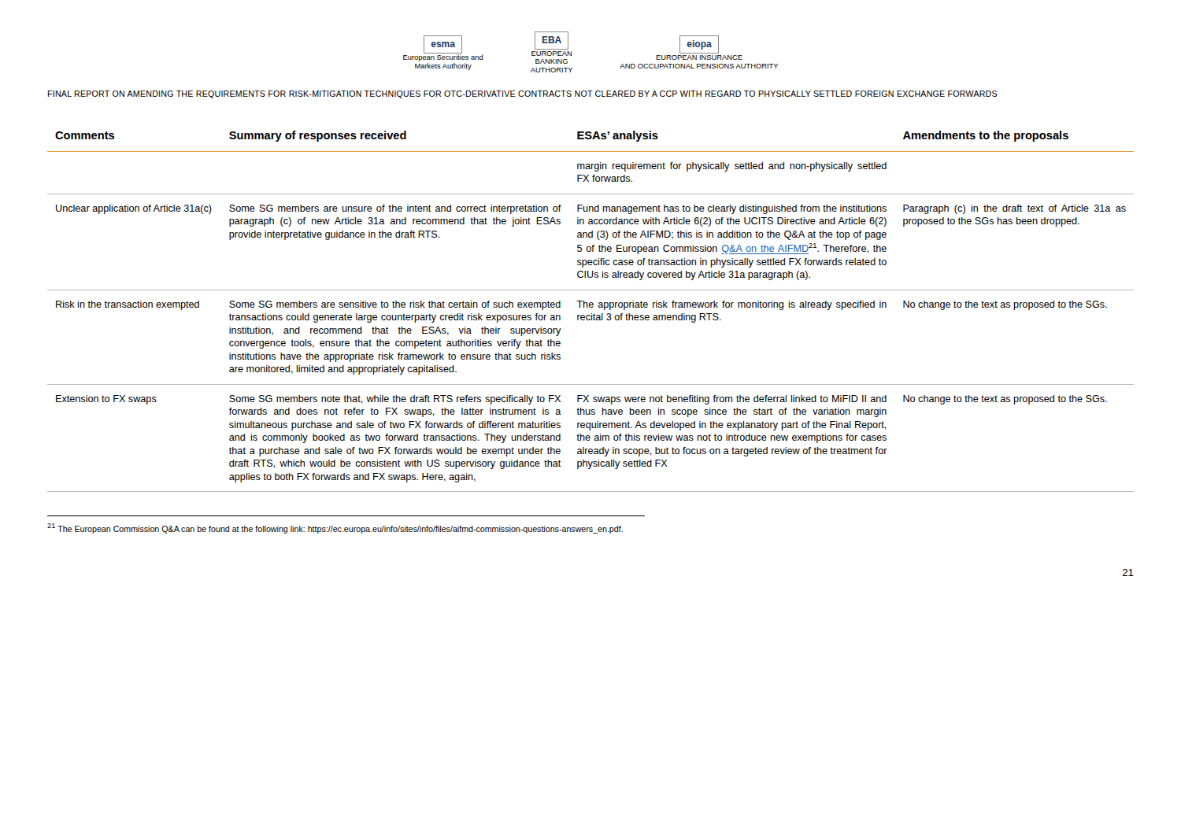esma
European Securities and
Markets Authority
EBA
EUROPEAN
BANKING
AUTHORITY
eiopa
EUROPEAN INSURANCE
AND OCCUPATIONAL PENSIONS AUTHORITY
FINAL REPORT ON AMENDING THE REQUIREMENTS FOR RISK-MITIGATION TECHNIQUES FOR OTC-DERIVATIVE CONTRACTS NOT CLEARED BY A CCP WITH REGARD TO PHYSICALLY SETTLED FOREIGN EXCHANGE FORWARDS
| Comments | Summary of responses received | ESAs’ analysis | Amendments to the proposals |
| --- | --- | --- | --- |
| | | margin requirement for physically settled and non-physically settled FX forwards. | |
| Unclear application of Article 31a(c) | Some SG members are unsure of the intent and correct interpretation of paragraph (c) of new Article 31a and recommend that the joint ESAs provide interpretative guidance in the draft RTS. | Fund management has to be clearly distinguished from the institutions in accordance with Article 6(2) of the UCITS Directive and Article 6(2) and (3) of the AIFMD; this is in addition to the Q&A at the top of page 5 of the European Commission Q&A on the AIFMD 21 . Therefore, the specific case of transaction in physically settled FX forwards related to CIUs is already covered by Article 31a paragraph (a). | Paragraph (c) in the draft text of Article 31a as proposed to the SGs has been dropped. |
| Risk in the transaction exempted | Some SG members are sensitive to the risk that certain of such exempted transactions could generate large counterparty credit risk exposures for an institution, and recommend that the ESAs, via their supervisory convergence tools, ensure that the competent authorities verify that the institutions have the appropriate risk framework to ensure that such risks are monitored, limited and appropriately capitalised. | The appropriate risk framework for monitoring is already specified in recital 3 of these amending RTS. | No change to the text as proposed to the SGs. |
| Extension to FX swaps | Some SG members note that, while the draft RTS refers specifically to FX forwards and does not refer to FX swaps, the latter instrument is a simultaneous purchase and sale of two FX forwards of different maturities and is commonly booked as two forward transactions. They understand that a purchase and sale of two FX forwards would be exempt under the draft RTS, which would be consistent with US supervisory guidance that applies to both FX forwards and FX swaps. Here, again, | FX swaps were not benefiting from the deferral linked to MiFID II and thus have been in scope since the start of the variation margin requirement. As developed in the explanatory part of the Final Report, the aim of this review was not to introduce new exemptions for cases already in scope, but to focus on a targeted review of the treatment for physically settled FX | No change to the text as proposed to the SGs. |
21 The European Commission Q&A can be found at the following link: https://ec.europa.eu/info/sites/info/files/aifmd-commission-questions-answers_en.pdf.
21